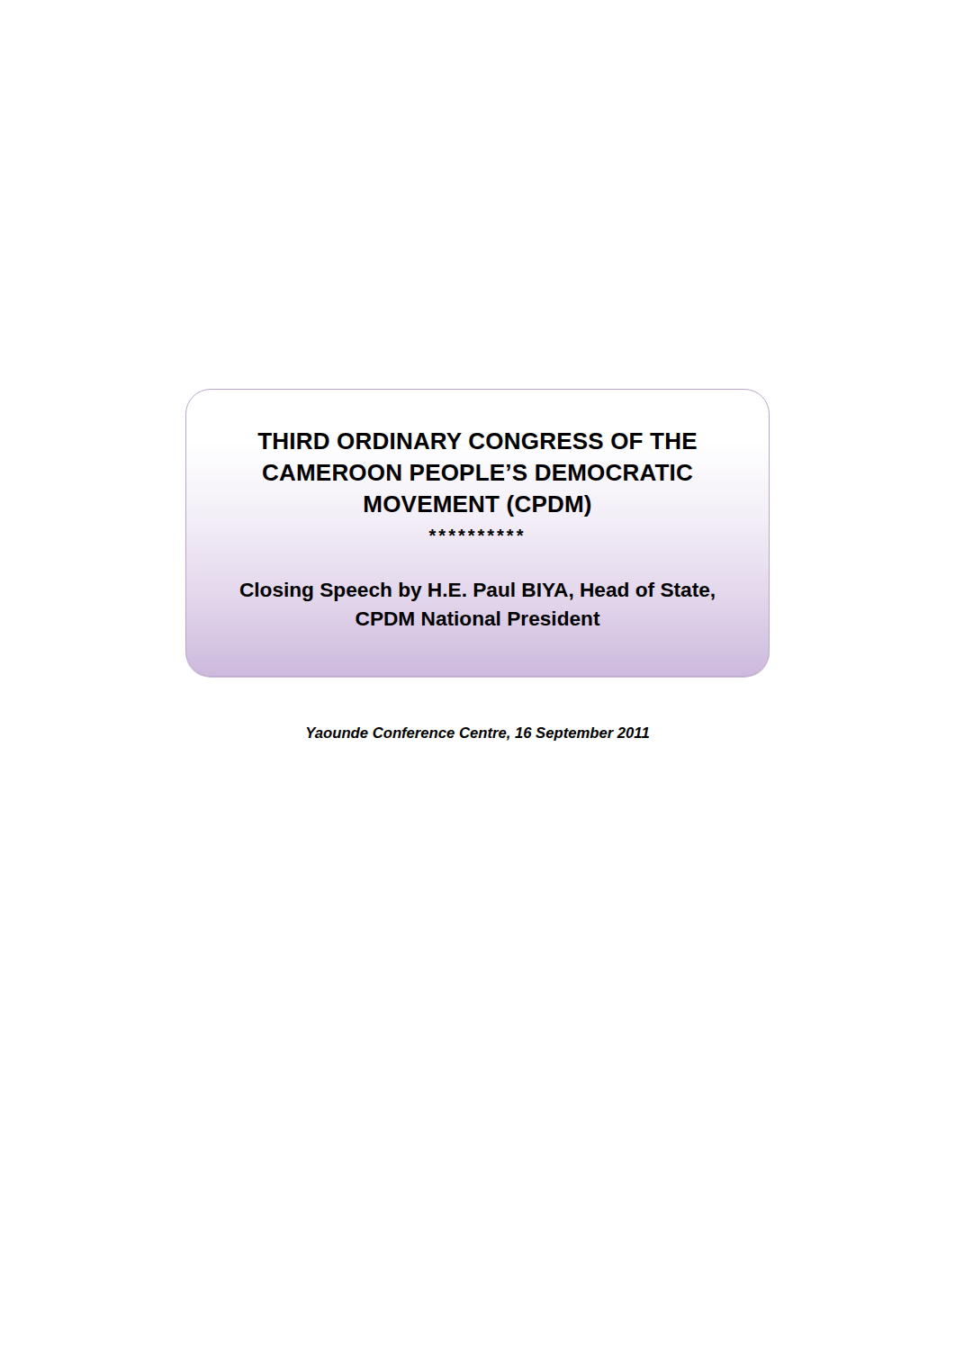THIRD ORDINARY CONGRESS OF THE CAMEROON PEOPLE’S DEMOCRATIC MOVEMENT (CPDM)
**********
Closing Speech by H.E. Paul BIYA, Head of State, CPDM National President
Yaounde Conference Centre, 16 September 2011